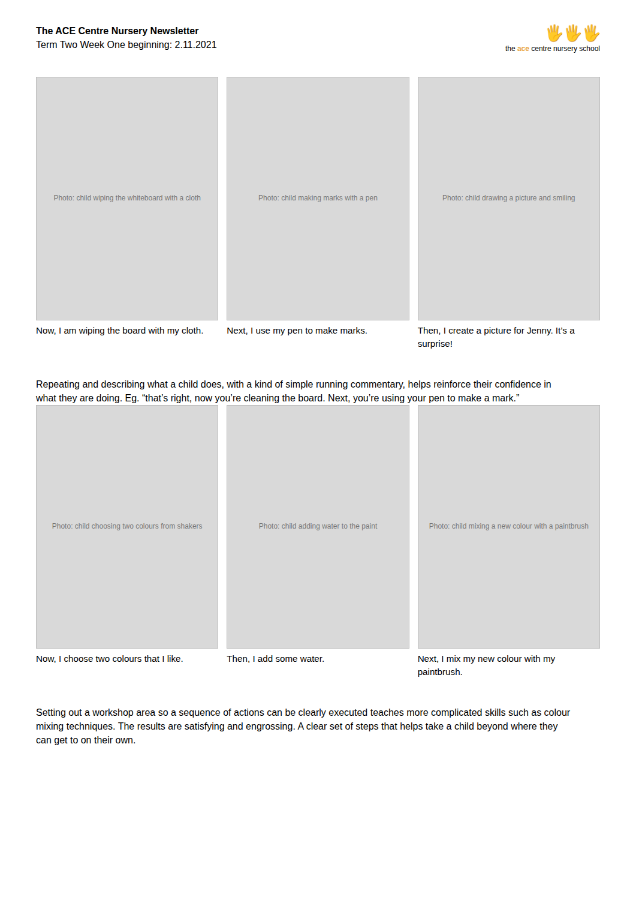The ACE Centre Nursery Newsletter
Term Two Week One beginning: 2.11.2021
🖐🖐🖐 the ace centre nursery school
Photo: child wiping the whiteboard with a cloth
Now, I am wiping the board with my cloth.
Photo: child making marks with a pen
Next, I use my pen to make marks.
Photo: child drawing a picture and smiling
Then, I create a picture for Jenny. It’s a surprise!
Repeating and describing what a child does, with a kind of simple running commentary, helps reinforce their confidence in what they are doing. Eg. “that’s right, now you’re cleaning the board. Next, you’re using your pen to make a mark.”
Photo: child choosing two colours from shakers
Now, I choose two colours that I like.
Photo: child adding water to the paint
Then, I add some water.
Photo: child mixing a new colour with a paintbrush
Next, I mix my new colour with my paintbrush.
Setting out a workshop area so a sequence of actions can be clearly executed teaches more complicated skills such as colour mixing techniques. The results are satisfying and engrossing. A clear set of steps that helps take a child beyond where they can get to on their own.